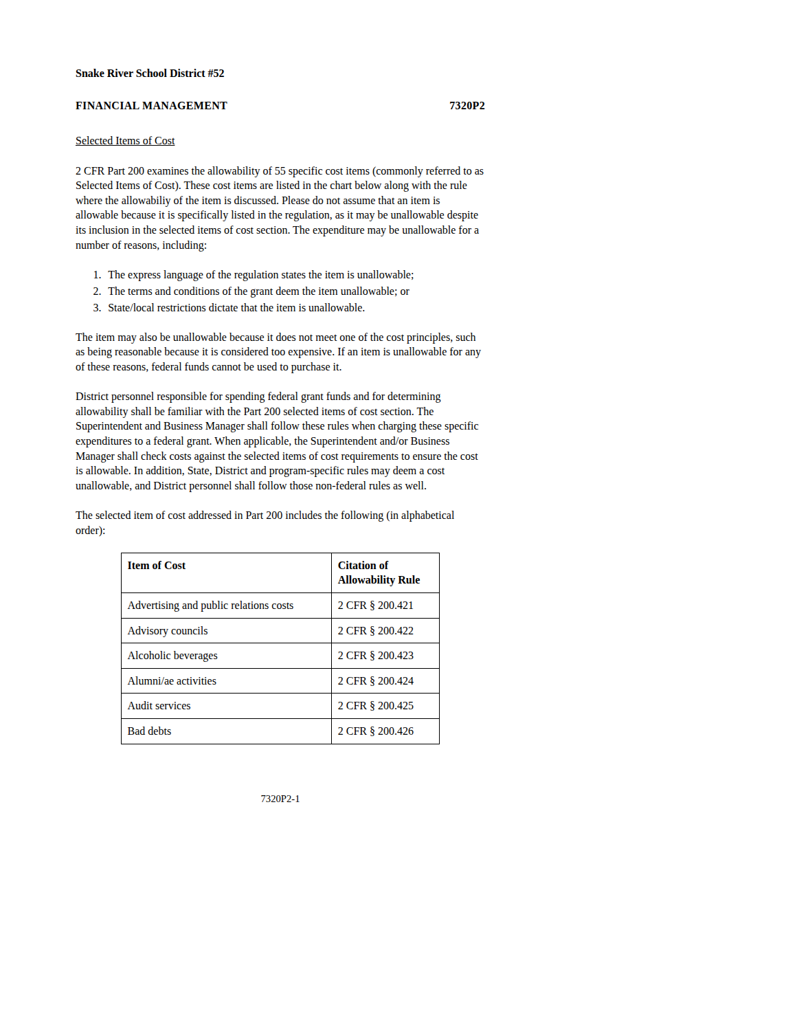Snake River School District #52
FINANCIAL MANAGEMENT 7320P2
Selected Items of Cost
2 CFR Part 200 examines the allowability of 55 specific cost items (commonly referred to as Selected Items of Cost). These cost items are listed in the chart below along with the rule where the allowabiliy of the item is discussed. Please do not assume that an item is allowable because it is specifically listed in the regulation, as it may be unallowable despite its inclusion in the selected items of cost section. The expenditure may be unallowable for a number of reasons, including:
The express language of the regulation states the item is unallowable;
The terms and conditions of the grant deem the item unallowable; or
State/local restrictions dictate that the item is unallowable.
The item may also be unallowable because it does not meet one of the cost principles, such as being reasonable because it is considered too expensive. If an item is unallowable for any of these reasons, federal funds cannot be used to purchase it.
District personnel responsible for spending federal grant funds and for determining allowability shall be familiar with the Part 200 selected items of cost section. The Superintendent and Business Manager shall follow these rules when charging these specific expenditures to a federal grant. When applicable, the Superintendent and/or Business Manager shall check costs against the selected items of cost requirements to ensure the cost is allowable. In addition, State, District and program-specific rules may deem a cost unallowable, and District personnel shall follow those non-federal rules as well.
The selected item of cost addressed in Part 200 includes the following (in alphabetical order):
| Item of Cost | Citation of Allowability Rule |
| --- | --- |
| Advertising and public relations costs | 2 CFR § 200.421 |
| Advisory councils | 2 CFR § 200.422 |
| Alcoholic beverages | 2 CFR § 200.423 |
| Alumni/ae activities | 2 CFR § 200.424 |
| Audit services | 2 CFR § 200.425 |
| Bad debts | 2 CFR § 200.426 |
7320P2-1